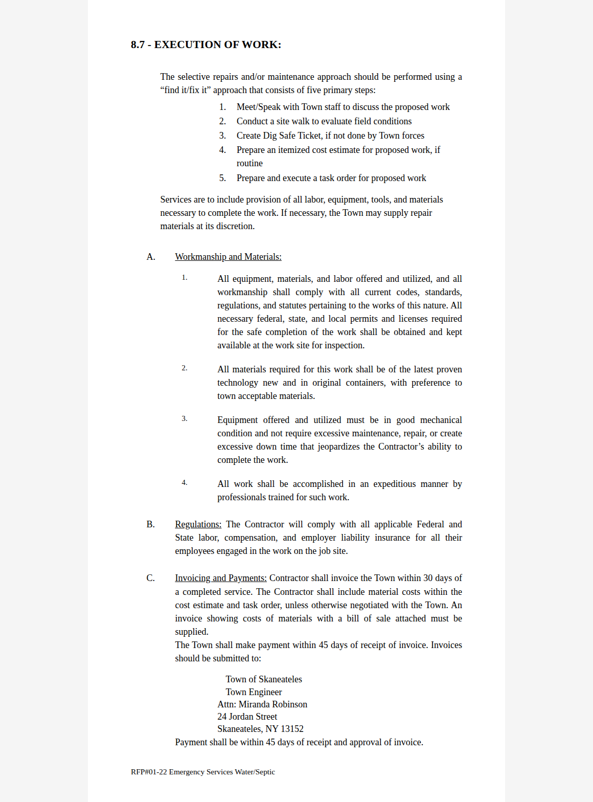8.7 - EXECUTION OF WORK:
The selective repairs and/or maintenance approach should be performed using a “find it/fix it” approach that consists of five primary steps:
Meet/Speak with Town staff to discuss the proposed work
Conduct a site walk to evaluate field conditions
Create Dig Safe Ticket, if not done by Town forces
Prepare an itemized cost estimate for proposed work, if routine
Prepare and execute a task order for proposed work
Services are to include provision of all labor, equipment, tools, and materials necessary to complete the work. If necessary, the Town may supply repair materials at its discretion.
A.
Workmanship and Materials:
All equipment, materials, and labor offered and utilized, and all workmanship shall comply with all current codes, standards, regulations, and statutes pertaining to the works of this nature. All necessary federal, state, and local permits and licenses required for the safe completion of the work shall be obtained and kept available at the work site for inspection.
All materials required for this work shall be of the latest proven technology new and in original containers, with preference to town acceptable materials.
Equipment offered and utilized must be in good mechanical condition and not require excessive maintenance, repair, or create excessive down time that jeopardizes the Contractor’s ability to complete the work.
All work shall be accomplished in an expeditious manner by professionals trained for such work.
B.
Regulations: The Contractor will comply with all applicable Federal and State labor, compensation, and employer liability insurance for all their employees engaged in the work on the job site.
C.
Invoicing and Payments: Contractor shall invoice the Town within 30 days of a completed service. The Contractor shall include material costs within the cost estimate and task order, unless otherwise negotiated with the Town. An invoice showing costs of materials with a bill of sale attached must be supplied.
The Town shall make payment within 45 days of receipt of invoice. Invoices should be submitted to:
Town of Skaneateles Town Engineer Attn: Miranda Robinson 24 Jordan Street Skaneateles, NY 13152
Payment shall be within 45 days of receipt and approval of invoice.
RFP#01-22 Emergency Services Water/Septic